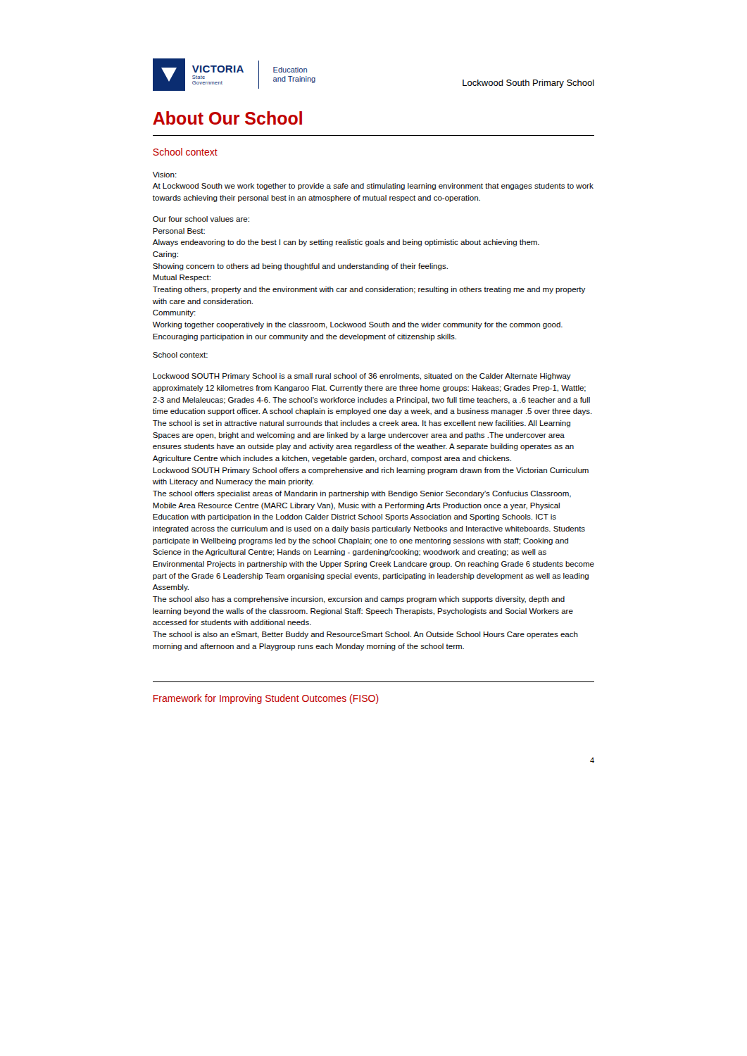VICTORIA
State
Government
Education
and Training
Lockwood South Primary School
About Our School
School context
Vision:
At Lockwood South we work together to provide a safe and stimulating learning environment that engages students to work towards achieving their personal best in an atmosphere of mutual respect and co-operation.
Our four school values are:
Personal Best:
Always endeavoring to do the best I can by setting realistic goals and being optimistic about achieving them.
Caring:
Showing concern to others ad being thoughtful and understanding of their feelings.
Mutual Respect:
Treating others, property and the environment with car and consideration; resulting in others treating me and my property with care and consideration.
Community:
Working together cooperatively in the classroom, Lockwood South and the wider community for the common good. Encouraging participation in our community and the development of citizenship skills.
School context:
Lockwood SOUTH Primary School is a small rural school of 36 enrolments, situated on the Calder Alternate Highway approximately 12 kilometres from Kangaroo Flat. Currently there are three home groups: Hakeas; Grades Prep-1, Wattle; 2-3 and Melaleucas; Grades 4-6. The school’s workforce includes a Principal, two full time teachers, a .6 teacher and a full time education support officer. A school chaplain is employed one day a week, and a business manager .5 over three days. The school is set in attractive natural surrounds that includes a creek area. It has excellent new facilities. All Learning Spaces are open, bright and welcoming and are linked by a large undercover area and paths .The undercover area ensures students have an outside play and activity area regardless of the weather. A separate building operates as an Agriculture Centre which includes a kitchen, vegetable garden, orchard, compost area and chickens.
Lockwood SOUTH Primary School offers a comprehensive and rich learning program drawn from the Victorian Curriculum with Literacy and Numeracy the main priority.
The school offers specialist areas of Mandarin in partnership with Bendigo Senior Secondary’s Confucius Classroom, Mobile Area Resource Centre (MARC Library Van), Music with a Performing Arts Production once a year, Physical Education with participation in the Loddon Calder District School Sports Association and Sporting Schools. ICT is integrated across the curriculum and is used on a daily basis particularly Netbooks and Interactive whiteboards. Students participate in Wellbeing programs led by the school Chaplain; one to one mentoring sessions with staff; Cooking and Science in the Agricultural Centre; Hands on Learning - gardening/cooking; woodwork and creating; as well as Environmental Projects in partnership with the Upper Spring Creek Landcare group. On reaching Grade 6 students become part of the Grade 6 Leadership Team organising special events, participating in leadership development as well as leading Assembly.
The school also has a comprehensive incursion, excursion and camps program which supports diversity, depth and learning beyond the walls of the classroom. Regional Staff: Speech Therapists, Psychologists and Social Workers are accessed for students with additional needs.
The school is also an eSmart, Better Buddy and ResourceSmart School. An Outside School Hours Care operates each morning and afternoon and a Playgroup runs each Monday morning of the school term.
Framework for Improving Student Outcomes (FISO)
4